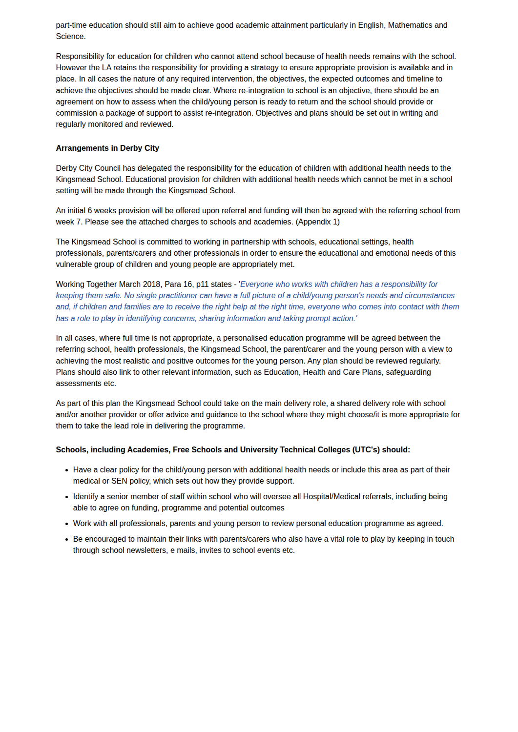part-time education should still aim to achieve good academic attainment particularly in English, Mathematics and Science.
Responsibility for education for children who cannot attend school because of health needs remains with the school. However the LA retains the responsibility for providing a strategy to ensure appropriate provision is available and in place. In all cases the nature of any required intervention, the objectives, the expected outcomes and timeline to achieve the objectives should be made clear. Where re-integration to school is an objective, there should be an agreement on how to assess when the child/young person is ready to return and the school should provide or commission a package of support to assist re-integration. Objectives and plans should be set out in writing and regularly monitored and reviewed.
Arrangements in Derby City
Derby City Council has delegated the responsibility for the education of children with additional health needs to the Kingsmead School. Educational provision for children with additional health needs which cannot be met in a school setting will be made through the Kingsmead School.
An initial 6 weeks provision will be offered upon referral and funding will then be agreed with the referring school from week 7. Please see the attached charges to schools and academies. (Appendix 1)
The Kingsmead School is committed to working in partnership with schools, educational settings, health professionals, parents/carers and other professionals in order to ensure the educational and emotional needs of this vulnerable group of children and young people are appropriately met.
Working Together March 2018, Para 16, p11 states - 'Everyone who works with children has a responsibility for keeping them safe. No single practitioner can have a full picture of a child/young person's needs and circumstances and, if children and families are to receive the right help at the right time, everyone who comes into contact with them has a role to play in identifying concerns, sharing information and taking prompt action.'
In all cases, where full time is not appropriate, a personalised education programme will be agreed between the referring school, health professionals, the Kingsmead School, the parent/carer and the young person with a view to achieving the most realistic and positive outcomes for the young person. Any plan should be reviewed regularly. Plans should also link to other relevant information, such as Education, Health and Care Plans, safeguarding assessments etc.
As part of this plan the Kingsmead School could take on the main delivery role, a shared delivery role with school and/or another provider or offer advice and guidance to the school where they might choose/it is more appropriate for them to take the lead role in delivering the programme.
Schools, including Academies, Free Schools and University Technical Colleges (UTC's) should:
Have a clear policy for the child/young person with additional health needs or include this area as part of their medical or SEN policy, which sets out how they provide support.
Identify a senior member of staff within school who will oversee all Hospital/Medical referrals, including being able to agree on funding, programme and potential outcomes
Work with all professionals, parents and young person to review personal education programme as agreed.
Be encouraged to maintain their links with parents/carers who also have a vital role to play by keeping in touch through school newsletters, e mails, invites to school events etc.